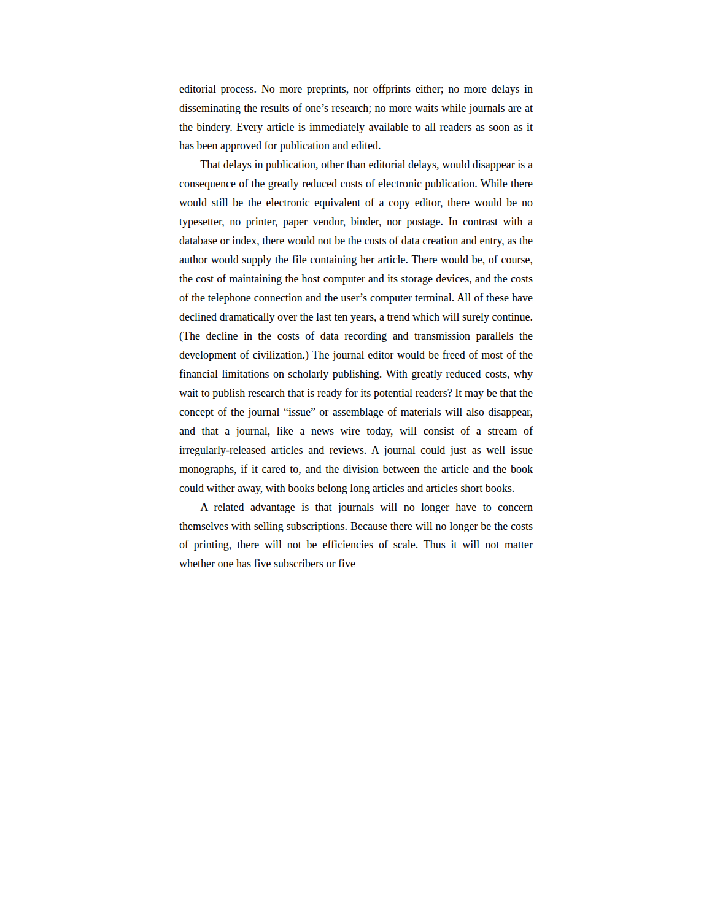editorial process. No more preprints, nor offprints either; no more delays in disseminating the results of one’s research; no more waits while journals are at the bindery. Every article is immediately available to all readers as soon as it has been approved for publication and edited.
That delays in publication, other than editorial delays, would disappear is a consequence of the greatly reduced costs of electronic publication. While there would still be the electronic equivalent of a copy editor, there would be no typesetter, no printer, paper vendor, binder, nor postage. In contrast with a database or index, there would not be the costs of data creation and entry, as the author would supply the file containing her article. There would be, of course, the cost of maintaining the host computer and its storage devices, and the costs of the telephone connection and the user’s computer terminal. All of these have declined dramatically over the last ten years, a trend which will surely continue. (The decline in the costs of data recording and transmission parallels the development of civilization.) The journal editor would be freed of most of the financial limitations on scholarly publishing. With greatly reduced costs, why wait to publish research that is ready for its potential readers? It may be that the concept of the journal “issue” or assemblage of materials will also disappear, and that a journal, like a news wire today, will consist of a stream of irregularly-released articles and reviews. A journal could just as well issue monographs, if it cared to, and the division between the article and the book could wither away, with books belong long articles and articles short books.
A related advantage is that journals will no longer have to concern themselves with selling subscriptions. Because there will no longer be the costs of printing, there will not be efficiencies of scale. Thus it will not matter whether one has five subscribers or five